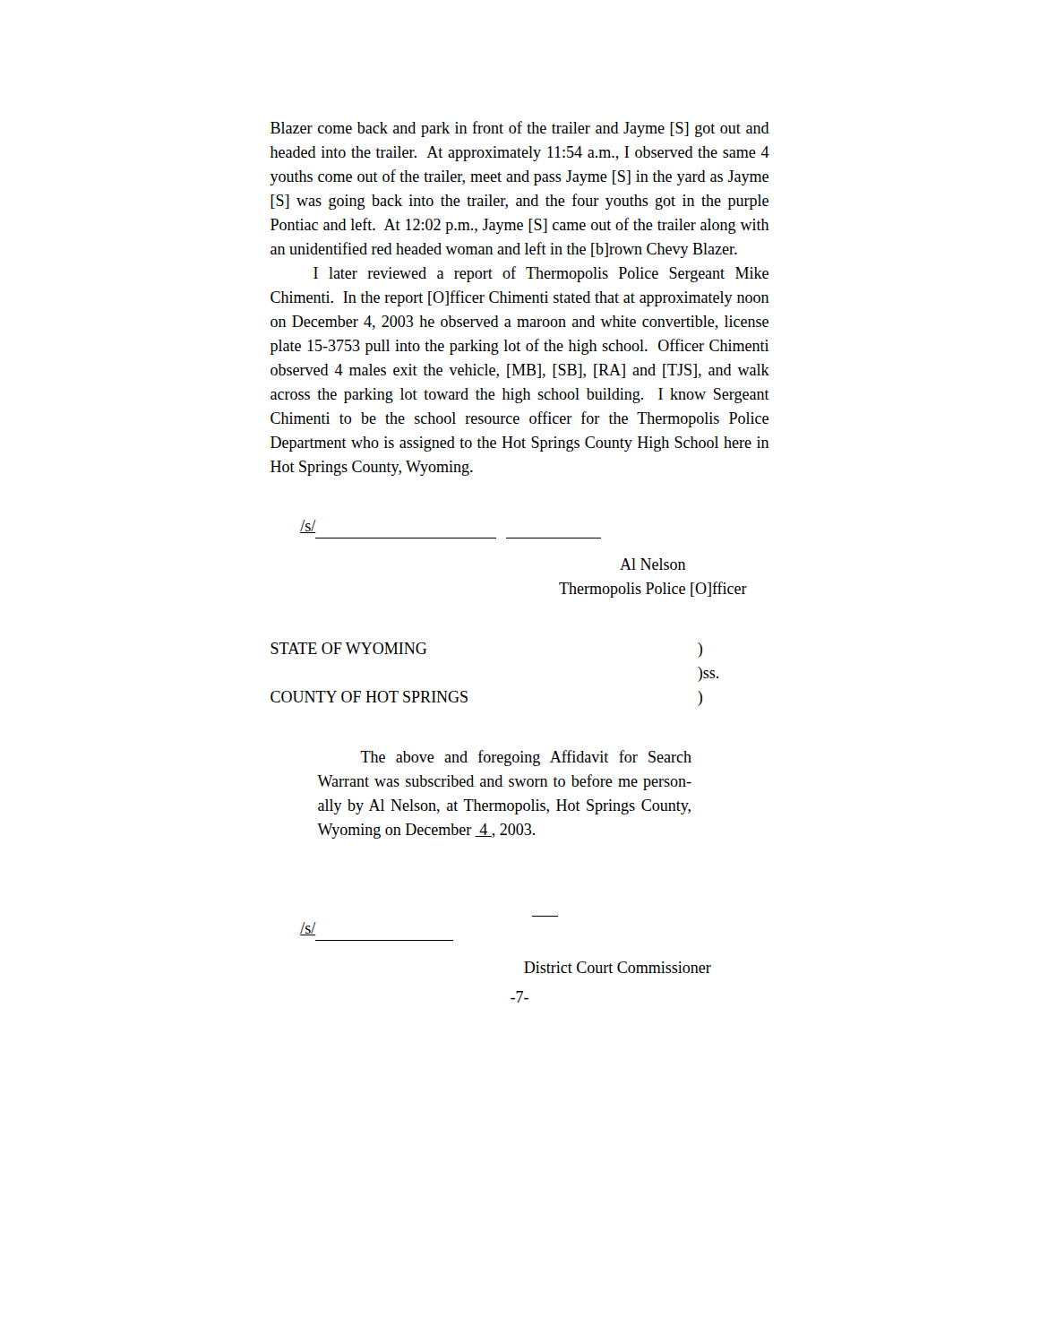Blazer come back and park in front of the trailer and Jayme [S] got out and headed into the trailer. At approximately 11:54 a.m., I observed the same 4 youths come out of the trailer, meet and pass Jayme [S] in the yard as Jayme [S] was going back into the trailer, and the four youths got in the purple Pontiac and left. At 12:02 p.m., Jayme [S] came out of the trailer along with an unidentified red headed woman and left in the [b]rown Chevy Blazer.
I later reviewed a report of Thermopolis Police Sergeant Mike Chimenti. In the report [O]fficer Chimenti stated that at approximately noon on December 4, 2003 he observed a maroon and white convertible, license plate 15-3753 pull into the parking lot of the high school. Officer Chimenti observed 4 males exit the vehicle, [MB], [SB], [RA] and [TJS], and walk across the parking lot toward the high school building. I know Sergeant Chimenti to be the school resource officer for the Thermopolis Police Department who is assigned to the Hot Springs County High School here in Hot Springs County, Wyoming.
/s/
Al Nelson
Thermopolis Police [O]fficer
| STATE OF WYOMING | ) |
| | )ss. |
| COUNTY OF HOT SPRINGS | ) |
The above and foregoing Affidavit for Search Warrant was subscribed and sworn to before me personally by Al Nelson, at Thermopolis, Hot Springs County, Wyoming on December 4 , 2003.
/s/
District Court Commissioner
-7-